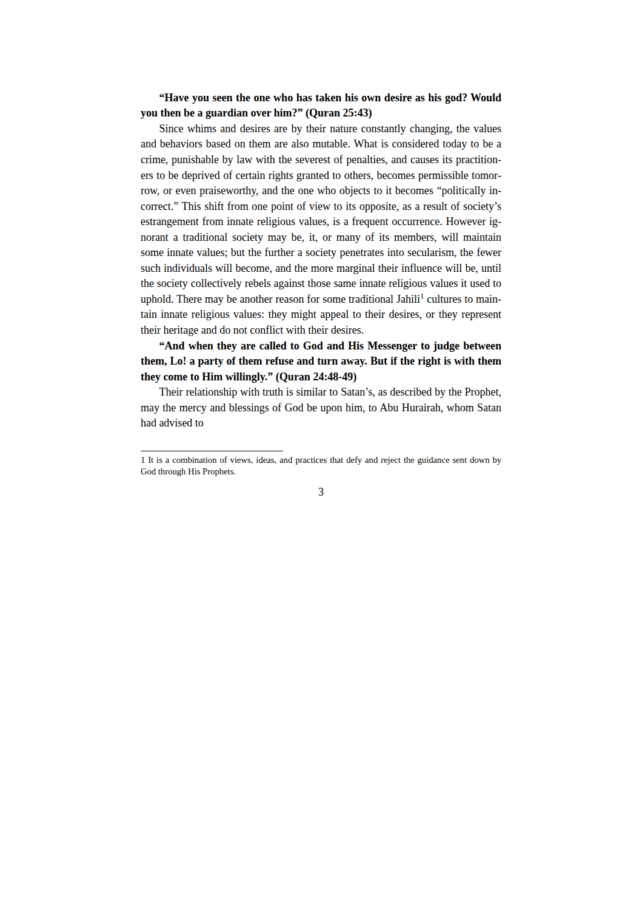“Have you seen the one who has taken his own desire as his god? Would you then be a guardian over him?” (Quran 25:43)
Since whims and desires are by their nature constantly changing, the values and behaviors based on them are also mutable. What is considered today to be a crime, punishable by law with the severest of penalties, and causes its practitioners to be deprived of certain rights granted to others, becomes permissible tomorrow, or even praiseworthy, and the one who objects to it becomes “politically incorrect.” This shift from one point of view to its opposite, as a result of society’s estrangement from innate religious values, is a frequent occurrence. However ignorant a traditional society may be, it, or many of its members, will maintain some innate values; but the further a society penetrates into secularism, the fewer such individuals will become, and the more marginal their influence will be, until the society collectively rebels against those same innate religious values it used to uphold. There may be another reason for some traditional Jahili1 cultures to maintain innate religious values: they might appeal to their desires, or they represent their heritage and do not conflict with their desires.
“And when they are called to God and His Messenger to judge between them, Lo! a party of them refuse and turn away. But if the right is with them they come to Him willingly.” (Quran 24:48-49)
Their relationship with truth is similar to Satan’s, as described by the Prophet, may the mercy and blessings of God be upon him, to Abu Hurairah, whom Satan had advised to
1 It is a combination of views, ideas, and practices that defy and reject the guidance sent down by God through His Prophets.
3